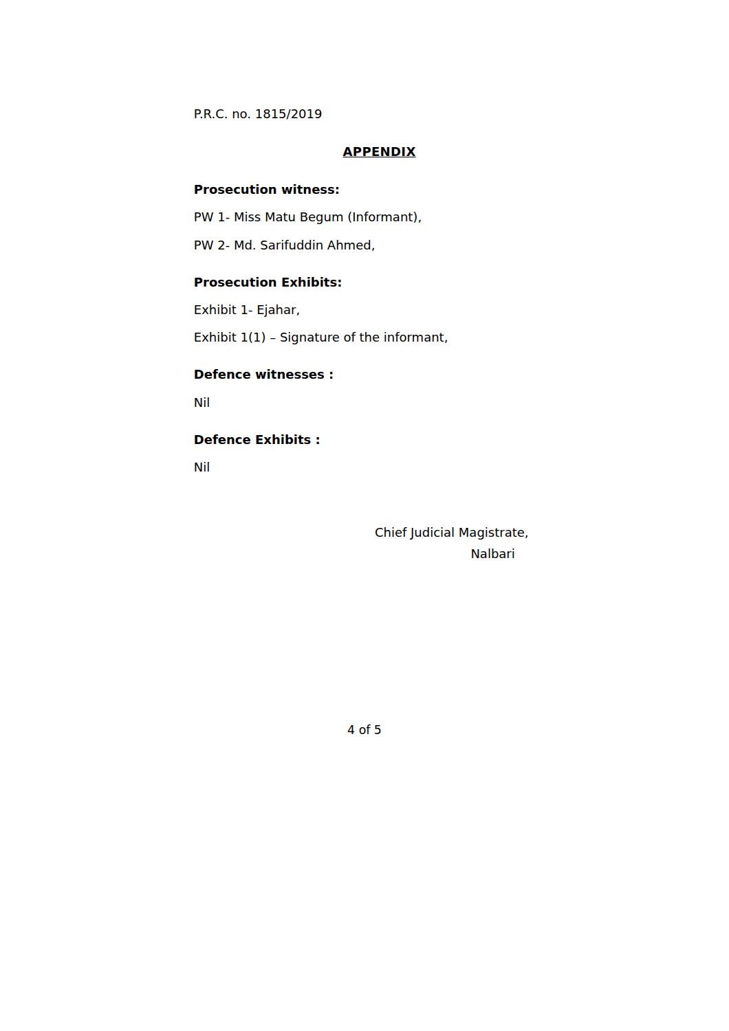P.R.C. no. 1815/2019
APPENDIX
Prosecution witness:
PW 1- Miss Matu Begum (Informant),
PW 2- Md. Sarifuddin Ahmed,
Prosecution Exhibits:
Exhibit 1- Ejahar,
Exhibit 1(1) – Signature of the informant,
Defence witnesses :
Nil
Defence Exhibits :
Nil
Chief Judicial Magistrate, Nalbari
4 of 5